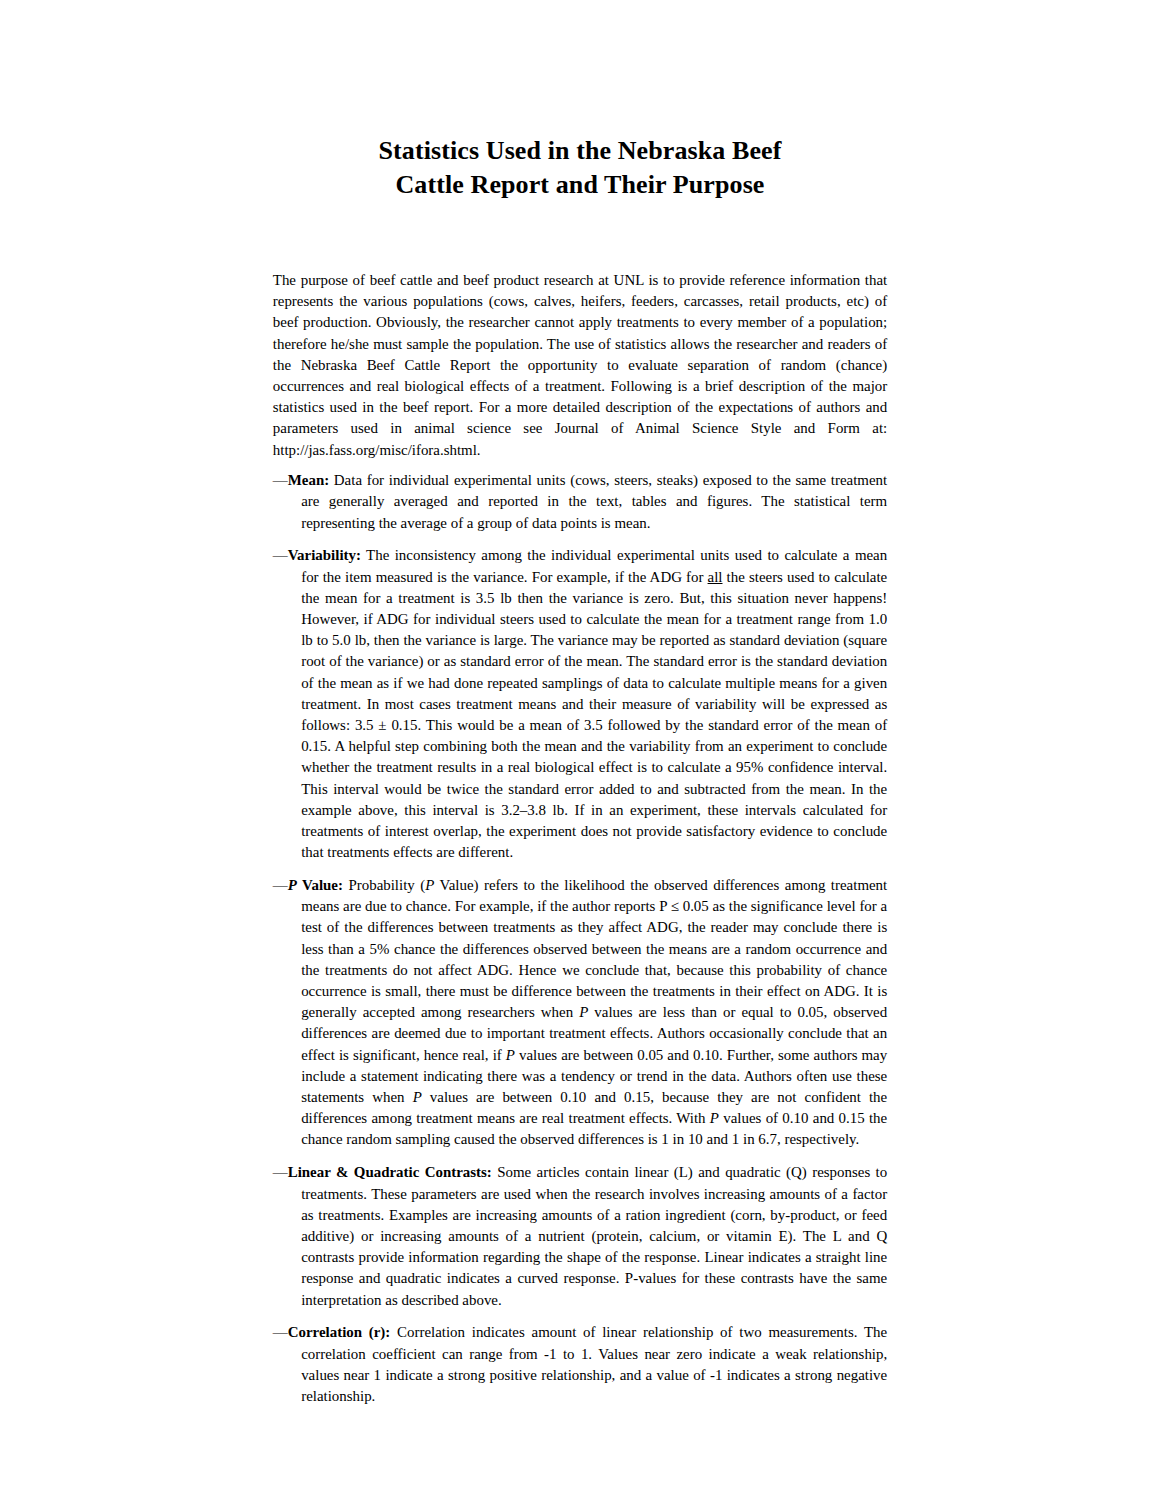Statistics Used in the Nebraska Beef
Cattle Report and Their Purpose
The purpose of beef cattle and beef product research at UNL is to provide reference information that represents the various populations (cows, calves, heifers, feeders, carcasses, retail products, etc) of beef production. Obviously, the researcher cannot apply treatments to every member of a population; therefore he/she must sample the population. The use of statistics allows the researcher and readers of the Nebraska Beef Cattle Report the opportunity to evaluate separation of random (chance) occurrences and real biological effects of a treatment. Following is a brief description of the major statistics used in the beef report. For a more detailed description of the expectations of authors and parameters used in animal science see Journal of Animal Science Style and Form at: http://jas.fass.org/misc/ifora.shtml.
—Mean: Data for individual experimental units (cows, steers, steaks) exposed to the same treatment are generally averaged and reported in the text, tables and figures. The statistical term representing the average of a group of data points is mean.
—Variability: The inconsistency among the individual experimental units used to calculate a mean for the item measured is the variance. For example, if the ADG for all the steers used to calculate the mean for a treatment is 3.5 lb then the variance is zero. But, this situation never happens! However, if ADG for individual steers used to calculate the mean for a treatment range from 1.0 lb to 5.0 lb, then the variance is large. The variance may be reported as standard deviation (square root of the variance) or as standard error of the mean. The standard error is the standard deviation of the mean as if we had done repeated samplings of data to calculate multiple means for a given treatment. In most cases treatment means and their measure of variability will be expressed as follows: 3.5 ± 0.15. This would be a mean of 3.5 followed by the standard error of the mean of 0.15. A helpful step combining both the mean and the variability from an experiment to conclude whether the treatment results in a real biological effect is to calculate a 95% confidence interval. This interval would be twice the standard error added to and subtracted from the mean. In the example above, this interval is 3.2–3.8 lb. If in an experiment, these intervals calculated for treatments of interest overlap, the experiment does not provide satisfactory evidence to conclude that treatments effects are different.
—P Value: Probability (P Value) refers to the likelihood the observed differences among treatment means are due to chance. For example, if the author reports P ≤ 0.05 as the significance level for a test of the differences between treatments as they affect ADG, the reader may conclude there is less than a 5% chance the differences observed between the means are a random occurrence and the treatments do not affect ADG. Hence we conclude that, because this probability of chance occurrence is small, there must be difference between the treatments in their effect on ADG. It is generally accepted among researchers when P values are less than or equal to 0.05, observed differences are deemed due to important treatment effects. Authors occasionally conclude that an effect is significant, hence real, if P values are between 0.05 and 0.10. Further, some authors may include a statement indicating there was a tendency or trend in the data. Authors often use these statements when P values are between 0.10 and 0.15, because they are not confident the differences among treatment means are real treatment effects. With P values of 0.10 and 0.15 the chance random sampling caused the observed differences is 1 in 10 and 1 in 6.7, respectively.
—Linear & Quadratic Contrasts: Some articles contain linear (L) and quadratic (Q) responses to treatments. These parameters are used when the research involves increasing amounts of a factor as treatments. Examples are increasing amounts of a ration ingredient (corn, by-product, or feed additive) or increasing amounts of a nutrient (protein, calcium, or vitamin E). The L and Q contrasts provide information regarding the shape of the response. Linear indicates a straight line response and quadratic indicates a curved response. P-values for these contrasts have the same interpretation as described above.
—Correlation (r): Correlation indicates amount of linear relationship of two measurements. The correlation coefficient can range from -1 to 1. Values near zero indicate a weak relationship, values near 1 indicate a strong positive relationship, and a value of -1 indicates a strong negative relationship.